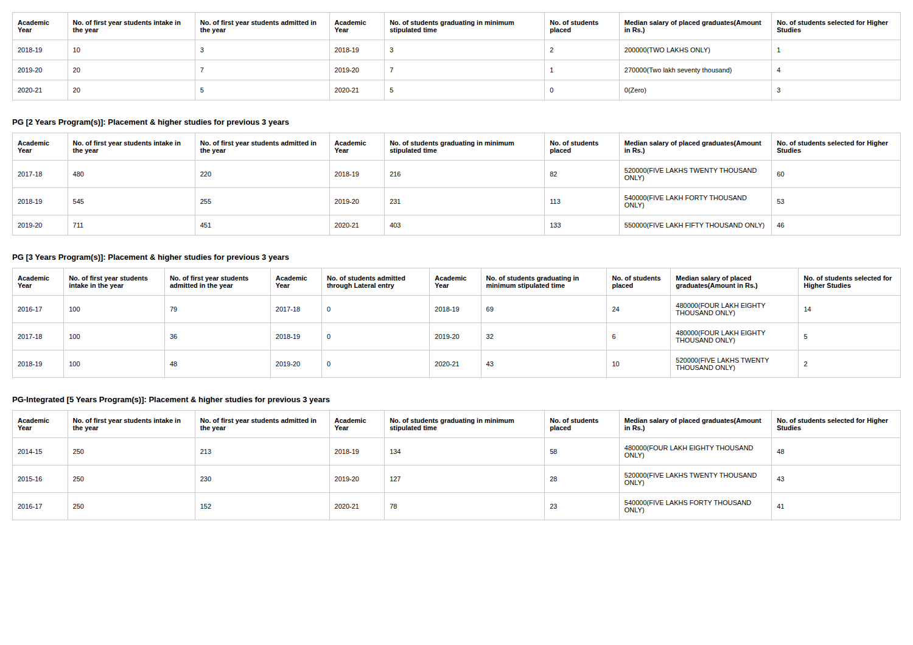| Academic Year | No. of first year students intake in the year | No. of first year students admitted in the year | Academic Year | No. of students graduating in minimum stipulated time | No. of students placed | Median salary of placed graduates(Amount in Rs.) | No. of students selected for Higher Studies |
| --- | --- | --- | --- | --- | --- | --- | --- |
| 2018-19 | 10 | 3 | 2018-19 | 3 | 2 | 200000(TWO LAKHS ONLY) | 1 |
| 2019-20 | 20 | 7 | 2019-20 | 7 | 1 | 270000(Two lakh seventy thousand) | 4 |
| 2020-21 | 20 | 5 | 2020-21 | 5 | 0 | 0(Zero) | 3 |
PG [2 Years Program(s)]: Placement & higher studies for previous 3 years
| Academic Year | No. of first year students intake in the year | No. of first year students admitted in the year | Academic Year | No. of students graduating in minimum stipulated time | No. of students placed | Median salary of placed graduates(Amount in Rs.) | No. of students selected for Higher Studies |
| --- | --- | --- | --- | --- | --- | --- | --- |
| 2017-18 | 480 | 220 | 2018-19 | 216 | 82 | 520000(FIVE LAKHS TWENTY THOUSAND ONLY) | 60 |
| 2018-19 | 545 | 255 | 2019-20 | 231 | 113 | 540000(FIVE LAKH FORTY THOUSAND ONLY) | 53 |
| 2019-20 | 711 | 451 | 2020-21 | 403 | 133 | 550000(FIVE LAKH FIFTY THOUSAND ONLY) | 46 |
PG [3 Years Program(s)]: Placement & higher studies for previous 3 years
| Academic Year | No. of first year students intake in the year | No. of first year students admitted in the year | Academic Year | No. of students admitted through Lateral entry | Academic Year | No. of students graduating in minimum stipulated time | No. of students placed | Median salary of placed graduates(Amount in Rs.) | No. of students selected for Higher Studies |
| --- | --- | --- | --- | --- | --- | --- | --- | --- | --- |
| 2016-17 | 100 | 79 | 2017-18 | 0 | 2018-19 | 69 | 24 | 480000(FOUR LAKH EIGHTY THOUSAND ONLY) | 14 |
| 2017-18 | 100 | 36 | 2018-19 | 0 | 2019-20 | 32 | 6 | 480000(FOUR LAKH EIGHTY THOUSAND ONLY) | 5 |
| 2018-19 | 100 | 48 | 2019-20 | 0 | 2020-21 | 43 | 10 | 520000(FIVE LAKHS TWENTY THOUSAND ONLY) | 2 |
PG-Integrated [5 Years Program(s)]: Placement & higher studies for previous 3 years
| Academic Year | No. of first year students intake in the year | No. of first year students admitted in the year | Academic Year | No. of students graduating in minimum stipulated time | No. of students placed | Median salary of placed graduates(Amount in Rs.) | No. of students selected for Higher Studies |
| --- | --- | --- | --- | --- | --- | --- | --- |
| 2014-15 | 250 | 213 | 2018-19 | 134 | 58 | 480000(FOUR LAKH EIGHTY THOUSAND ONLY) | 48 |
| 2015-16 | 250 | 230 | 2019-20 | 127 | 28 | 520000(FIVE LAKHS TWENTY THOUSAND ONLY) | 43 |
| 2016-17 | 250 | 152 | 2020-21 | 78 | 23 | 540000(FIVE LAKHS FORTY THOUSAND ONLY) | 41 |